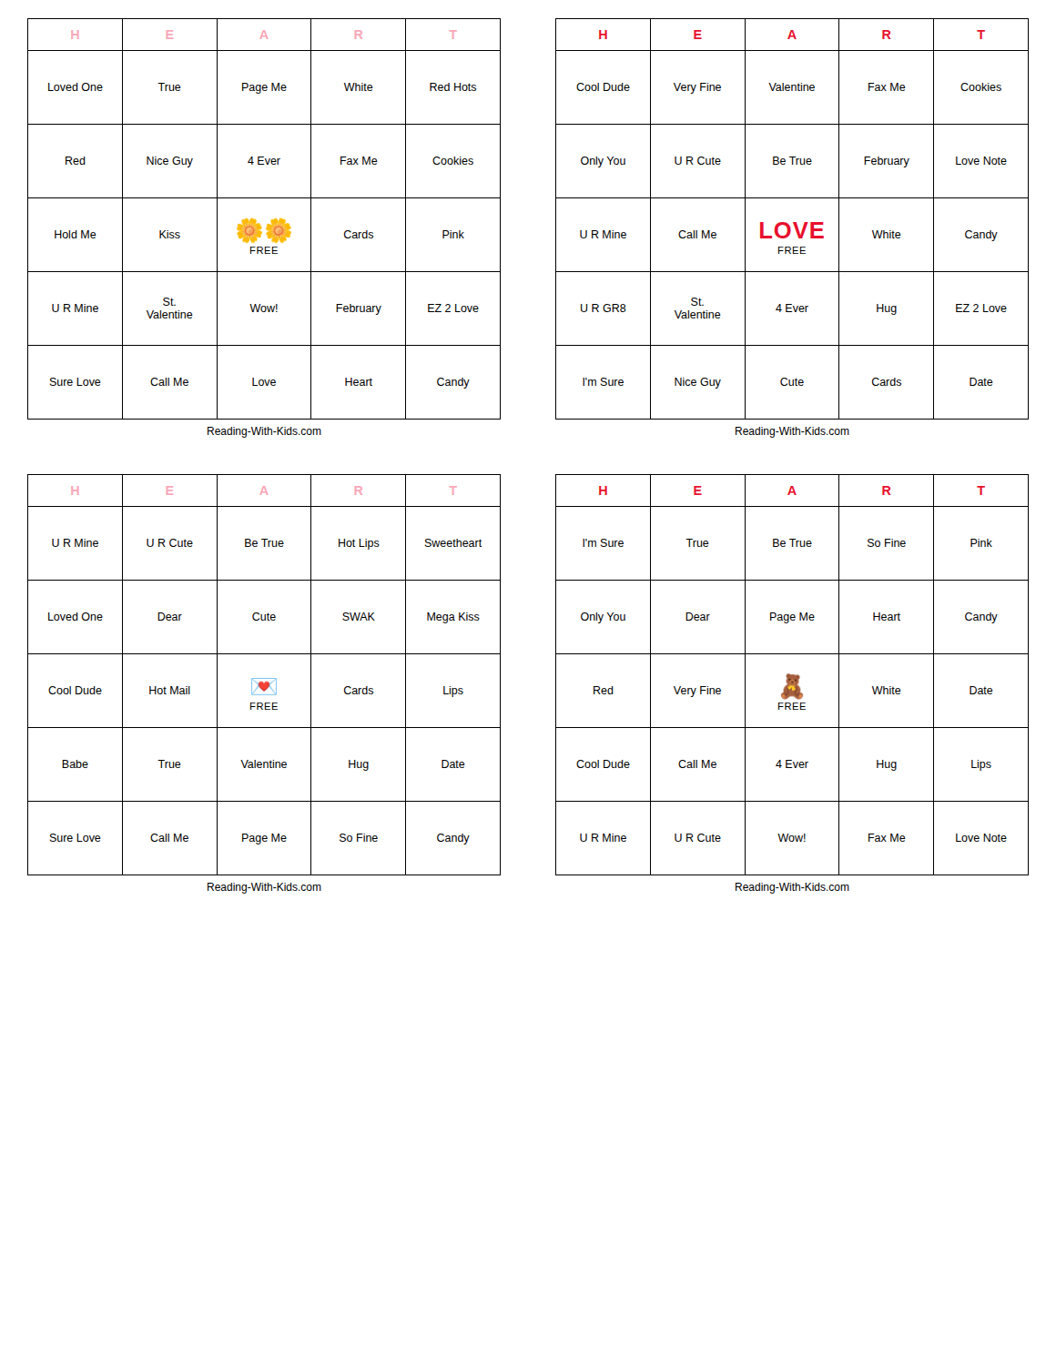| H | E | A | R | T |
| --- | --- | --- | --- | --- |
| Loved One | True | Page Me | White | Red Hots |
| Red | Nice Guy | 4 Ever | Fax Me | Cookies |
| Hold Me | Kiss | 🌼🌼 FREE | Cards | Pink |
| U R Mine | St. Valentine | Wow! | February | EZ 2 Love |
| Sure Love | Call Me | Love | Heart | Candy |
Reading-With-Kids.com
| H | E | A | R | T |
| --- | --- | --- | --- | --- |
| Cool Dude | Very Fine | Valentine | Fax Me | Cookies |
| Only You | U R Cute | Be True | February | Love Note |
| U R Mine | Call Me | LOVE FREE | White | Candy |
| U R GR8 | St. Valentine | 4 Ever | Hug | EZ 2 Love |
| I'm Sure | Nice Guy | Cute | Cards | Date |
Reading-With-Kids.com
| H | E | A | R | T |
| --- | --- | --- | --- | --- |
| U R Mine | U R Cute | Be True | Hot Lips | Sweetheart |
| Loved One | Dear | Cute | SWAK | Mega Kiss |
| Cool Dude | Hot Mail | 💌 FREE | Cards | Lips |
| Babe | True | Valentine | Hug | Date |
| Sure Love | Call Me | Page Me | So Fine | Candy |
Reading-With-Kids.com
| H | E | A | R | T |
| --- | --- | --- | --- | --- |
| I'm Sure | True | Be True | So Fine | Pink |
| Only You | Dear | Page Me | Heart | Candy |
| Red | Very Fine | 🧸 FREE | White | Date |
| Cool Dude | Call Me | 4 Ever | Hug | Lips |
| U R Mine | U R Cute | Wow! | Fax Me | Love Note |
Reading-With-Kids.com